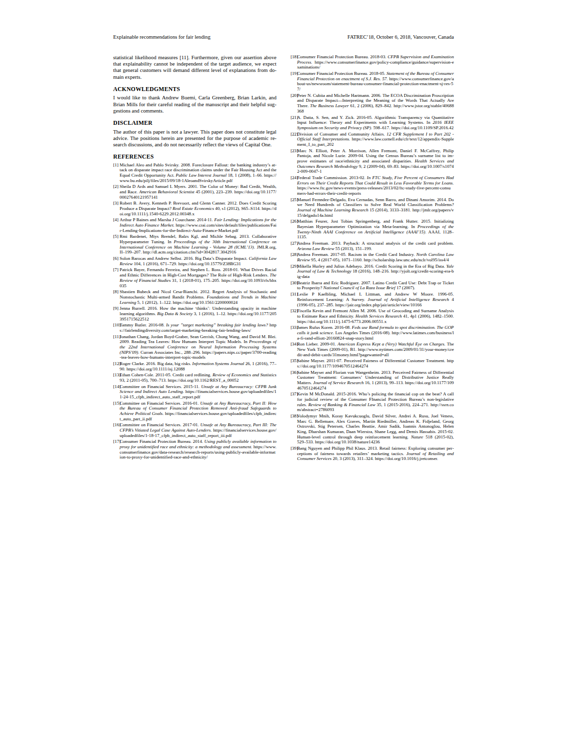Explainable recommendations for fair lending
FATREC’18, October 6, 2018, Vancouver, Canada
statistical likelihood measures [11]. Furthermore, given our assertion above that explainability cannot be independent of the target audience, we expect that general customers will demand different level of explanations from domain experts.
Acknowledgments
I would like to thank Andrew Buemi, Carla Greenberg, Brian Larkin, and Brian Mills for their careful reading of the manuscript and their helpful suggestions and comments.
Disclaimer
The author of this paper is not a lawyer. This paper does not constitute legal advice. The positions herein are presented for the purpose of academic research discussions, and do not necessarily reflect the views of Capital One.
References
[1] Michael Aleo and Pablo Svirsky. 2008. Foreclosure Fallout: the banking industry’s attack on disparate impact race discrimination claims under the Fair Housing Act and the Equal Credit Opportunity Act. Public Law Interest Journal 18, 1 (2008), 1–66. https://www.bu.edu/pilj/files/2015/09/18-1AleoandSvirskyArticle.pdf
[2] Sheila D Ards and Samuel L Myers. 2001. The Color of Money: Bad Credit, Wealth, and Race. American Behavioral Scientist 45 (2001), 223–239. https://doi.org/10.1177/00027640121957141
[3] Robert B. Avery, Kenneth P. Brevoort, and Glenn Canner. 2012. Does Credit Scoring Produce a Disparate Impact? Real Estate Economics 40, s1 (2012), S65–S114. https://doi.org/10.1111/j.1540-6229.2012.00348.x
[4] Arthur P Baines and Marsha J Courchane. 2014-11. Fair Lending: Implications for the Indirect Auto Finance Market. https://www.crai.com/sites/default/files/publications/Fair-Lending-Implications-for-the-Indirect-Auto-Finance-Market.pdf
[5] Rmi Bardenet, Mtys Brendel, Balzs Kgl, and Michle Sebag. 2013. Collaborative Hyperparameter Tuning. In Proceedings of the 30th International Conference on International Conference on Machine Learning - Volume 28 (ICML’13). JMLR.org, II–199–207. http://dl.acm.org/citation.cfm?id=3042817.3042916
[6] Solon Barocas and Andrew Selbst. 2016. Big Data’s Disparate Impact. California Law Review 104, 1 (2016), 671–729. https://doi.org/10.15779/Z38BG31
[7] Patrick Bayer, Fernando Ferreira, and Stephen L. Ross. 2018-01. What Drives Racial and Ethnic Differences in High-Cost Mortgages? The Role of High-Risk Lenders. The Review of Financial Studies 31, 1 (2018-01), 175–205. https://doi.org/10.1093/rfs/hhx035
[8] Sbastien Bubeck and Nicol Cesa-Bianchi. 2012. Regret Analysis of Stochastic and Nonstochastic Multi-armed Bandit Problems. Foundations and Trends in Machine Learning 5, 1 (2012), 1–122. https://doi.org/10.1561/2200000024
[9] Jenna Burrell. 2016. How the machine ‘thinks’: Understanding opacity in machine learning algorithms. Big Data & Society 3, 1 (2016), 1–12. https://doi.org/10.1177/2053951715622512
[10] Tammy Butler. 2016-08. Is your ”target marketing” breaking fair lending laws? https://fairlendingdiversity.com/target-marketing-breaking-fair-lending-laws/
[11] Jonathan Chang, Jordan Boyd-Graber, Sean Gerrish, Chong Wang, and David M. Blei. 2009. Reading Tea Leaves: How Humans Interpret Topic Models. In Proceedings of the 22nd International Conference on Neural Information Processing Systems (NIPS’09). Curran Associates Inc., 288–296. https://papers.nips.cc/paper/3700-reading-tea-leaves-how-humans-interpret-topic-models
[12] Roger Clarke. 2016. Big data, big risks. Information Systems Journal 26, 1 (2016), 77–90. https://doi.org/10.1111/isj.12088
[13] Ethan Cohen-Cole. 2011-05. Credit card redlining. Review of Economics and Statistics 93, 2 (2011-05), 700–713. https://doi.org/10.1162/REST_a_00052
[14] Committee on Financial Services. 2015-11. Unsafe at Any Bureaucracy: CFPB Junk Science and Indirect Auto Lending. https://financialservices.house.gov/uploadedfiles/11-24-15_cfpb_indirect_auto_staff_report.pdf
[15] Committee on Financial Services. 2016-01. Unsafe at Any Bureaucracy, Part II: How the Bureau of Consumer Financial Protection Removed Anti-fraud Safeguards to Achieve Political Goals. https://financialservices.house.gov/uploadedfiles/cfpb_indirect_auto_part_ii.pdf
[16] Committee on Financial Services. 2017-01. Unsafe at Any Bureaucracy, Part III: The CFPB’s Vitiated Legal Case Against Auto-Lenders. https://financialservices.house.gov/uploadedfiles/1-18-17_cfpb_indirect_auto_staff_report_iii.pdf
[17] Consumer Financial Protection Bureau. 2014. Using publicly available information to proxy for unidentified race and ethnicity: a methodology and assessment. https://www.consumerfinance.gov/data-research/research-reports/using-publicly-available-information-to-proxy-for-unidentified-race-and-ethnicity/
[18] Consumer Financial Protection Bureau. 2018-03. CFPB Supervision and Examination Process. https://www.consumerfinance.gov/policy-compliance/guidance/supervision-examinations/
[19] Consumer Financial Protection Bureau. 2018-05. Statement of the Bureau of Consumer Financial Protection on enactment of S.J. Res. 57. https://www.consumerfinance.gov/about-us/newsroom/statement-bureau-consumer-financial-protection-enactment-sj-res-57/
[20] Peter N. Cubita and Michelle Hartmann. 2006. The ECOA Discrimination Proscription and Disparate Impact—Interpreting the Meaning of the Words That Actually Are There. The Business Lawyer 61, 2 (2006), 829–842. http://www.jstor.org/stable/40688368
[21] A. Datta, S. Sen, and Y. Zick. 2016-05. Algorithmic Transparency via Quantitative Input Influence: Theory and Experiments with Learning Systems. In 2016 IEEE Symposium on Security and Privacy (SP). 598–617. https://doi.org/10.1109/SP.2016.42
[22] Division of Consumer and Community Affairs. 12 CFR Supplement I to Part 202 - Official Staff Interpretations. https://www.law.cornell.edu/cfr/text/12/appendix-Supplement_I_to_part_202
[23] Marc N. Elliott, Peter A. Morrison, Allen Fremont, Daniel F. McCaffrey, Philip Pantoja, and Nicole Lurie. 2009-04. Using the Census Bureau’s surname list to improve estimates of race/ethnicity and associated disparities. Health Services and Outcomes Research Methodology 9, 2 (2009-04), 69–83. https://doi.org/10.1007/s10742-009-0047-1
[24] Federal Trade Commission. 2013-02. In FTC Study, Five Percent of Consumers Had Errors on Their Credit Reports That Could Result in Less Favorable Terms for Loans. https://www.ftc.gov/news-events/press-releases/2013/02/ftc-study-five-percent-consumers-had-errors-their-credit-reports
[25] Manuel Fernndez-Delgado, Eva Cernadas, Senn Barro, and Dinani Amorim. 2014. Do we Need Hundreds of Classifiers to Solve Real World Classification Problems? Journal of Machine Learning Research 15 (2014), 3133–3181. http://jmlr.org/papers/v15/delgado14a.html
[26] Matthias Feurer, Jost Tobias Springenberg, and Frank Hutter. 2015. Initializing Bayesian Hyperparameter Optimization via Meta-learning. In Proceedings of the Twenty-Ninth AAAI Conference on Artificial Intelligence (AAAI’15). AAAI, 1128–1135.
[27] Andrea Freeman. 2013. Payback: A structural analysis of the credit card problem. Arizona Law Review 55 (2013), 151–199.
[28] Andrea Freeman. 2017-05. Racism in the Credit Card Industry. North Carolina Law Review 95, 4 (2017-05), 1071–1160. http://scholarship.law.unc.edu/nclr/vol95/iss4/4
[29] Mikella Hurley and Julius Adebayo. 2016. Credit Scoring in the Era of Big Data. Yale Journal of Law & Technology 18 (2016), 148–216. http://yjolt.org/credit-scoring-era-big-data
[30] Beatriz Ibarra and Eric Rodriguez. 2007. Latino Credit Card Use: Debt Trap or Ticket to Prosperity? National Council of La Raza Issue Brief 17 (2007).
[31] Leslie P Kaelbling, Michael L Littman, and Andrew W Moore. 1996-05. Reinforcement Learning: A Survey. Journal of Artificial Intelligence Research 4 (1996-05), 237–285. https://jair.org/index.php/jair/article/view/10166
[32] Fiscella Kevin and Fremont Allen M. 2006. Use of Geocoding and Surname Analysis to Estimate Race and Ethnicity. Health Services Research 41, 4p1 (2006), 1482–1500. https://doi.org/10.1111/j.1475-6773.2006.00551.x
[33] James Rufus Koren. 2016-08. Feds use Rand formula to spot discrimination. The GOP calls it junk science. Los Angeles Times (2016-08). http://www.latimes.com/business/la-fi-rand-elliott-20160824-snap-story.html
[34] Ron Lieber. 2009-01. American Express Kept a (Very) Watchful Eye on Charges. The New York Times (2009-01), B1. http://www.nytimes.com/2009/01/31/your-money/credit-and-debit-cards/31money.html?pagewanted=all
[35] Sabine Mayser. 2011-07. Perceived Fairness of Differential Customer Treatment. https://doi.org/10.1177/1094670512464274
[36] Sabine Mayser and Florian von Wangenheim. 2013. Perceived Fairness of Differential Customer Treatment: Consumers’ Understanding of Distributive Justice Really Matters. Journal of Service Research 16, 1 (2013), 99–113. https://doi.org/10.1177/1094670512464274
[37] Kevin M McDonald. 2015-2016. Who’s policing the financial cop on the beat? A call for judicial review of the Consumer FInancial Protection Bureau’s non-legislative rules. Review of Banking & Financial Law 35, 1 (2015-2016), 224–271. http://ssrn.com/abstract=2786093
[38] Volodymyr Mnih, Koray Kavukcuoglu, David Silver, Andrei A. Rusu, Joel Veness, Marc G. Bellemare, Alex Graves, Martin Riedmiller, Andreas K. Fidjeland, Georg Ostrovski, Stig Petersen, Charles Beattie, Amir Sadik, Ioannis Antonoglou, Helen King, Dharshan Kumaran, Daan Wierstra, Shane Legg, and Demis Hassabis. 2015-02. Human-level control through deep reinforcement learning. Nature 518 (2015-02), 529–533. https://doi.org/10.1038/nature14236
[39] Bang Nguyen and Philipp Phil Klaus. 2013. Retail fairness: Exploring consumer perceptions of fairness towards retailers’ marketing tactics. Journal of Retailing and Consumer Services 20, 3 (2013), 311–324. https://doi.org/10.1016/j.jretconser.